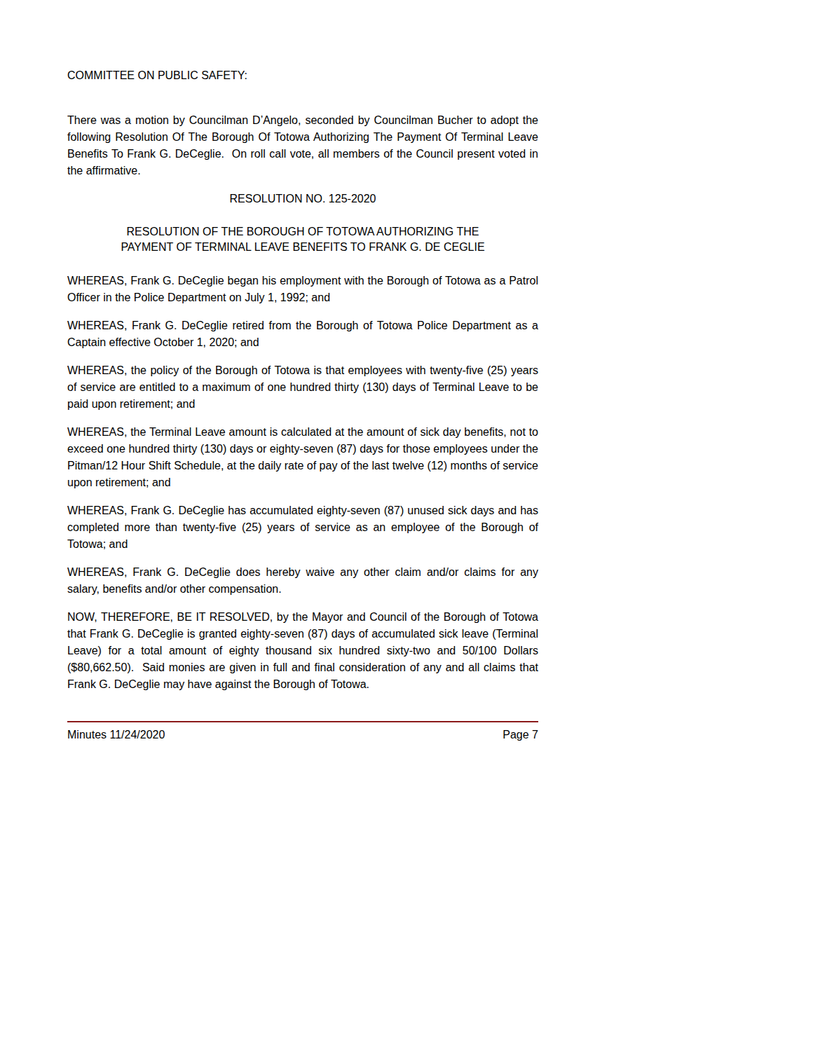COMMITTEE ON PUBLIC SAFETY:
There was a motion by Councilman D’Angelo, seconded by Councilman Bucher to adopt the following Resolution Of The Borough Of Totowa Authorizing The Payment Of Terminal Leave Benefits To Frank G. DeCeglie. On roll call vote, all members of the Council present voted in the affirmative.
RESOLUTION NO. 125-2020
RESOLUTION OF THE BOROUGH OF TOTOWA AUTHORIZING THE
PAYMENT OF TERMINAL LEAVE BENEFITS TO FRANK G. DE CEGLIE
WHEREAS, Frank G. DeCeglie began his employment with the Borough of Totowa as a Patrol Officer in the Police Department on July 1, 1992; and
WHEREAS, Frank G. DeCeglie retired from the Borough of Totowa Police Department as a Captain effective October 1, 2020; and
WHEREAS, the policy of the Borough of Totowa is that employees with twenty-five (25) years of service are entitled to a maximum of one hundred thirty (130) days of Terminal Leave to be paid upon retirement; and
WHEREAS, the Terminal Leave amount is calculated at the amount of sick day benefits, not to exceed one hundred thirty (130) days or eighty-seven (87) days for those employees under the Pitman/12 Hour Shift Schedule, at the daily rate of pay of the last twelve (12) months of service upon retirement; and
WHEREAS, Frank G. DeCeglie has accumulated eighty-seven (87) unused sick days and has completed more than twenty-five (25) years of service as an employee of the Borough of Totowa; and
WHEREAS, Frank G. DeCeglie does hereby waive any other claim and/or claims for any salary, benefits and/or other compensation.
NOW, THEREFORE, BE IT RESOLVED, by the Mayor and Council of the Borough of Totowa that Frank G. DeCeglie is granted eighty-seven (87) days of accumulated sick leave (Terminal Leave) for a total amount of eighty thousand six hundred sixty-two and 50/100 Dollars ($80,662.50). Said monies are given in full and final consideration of any and all claims that Frank G. DeCeglie may have against the Borough of Totowa.
Minutes 11/24/2020 Page 7